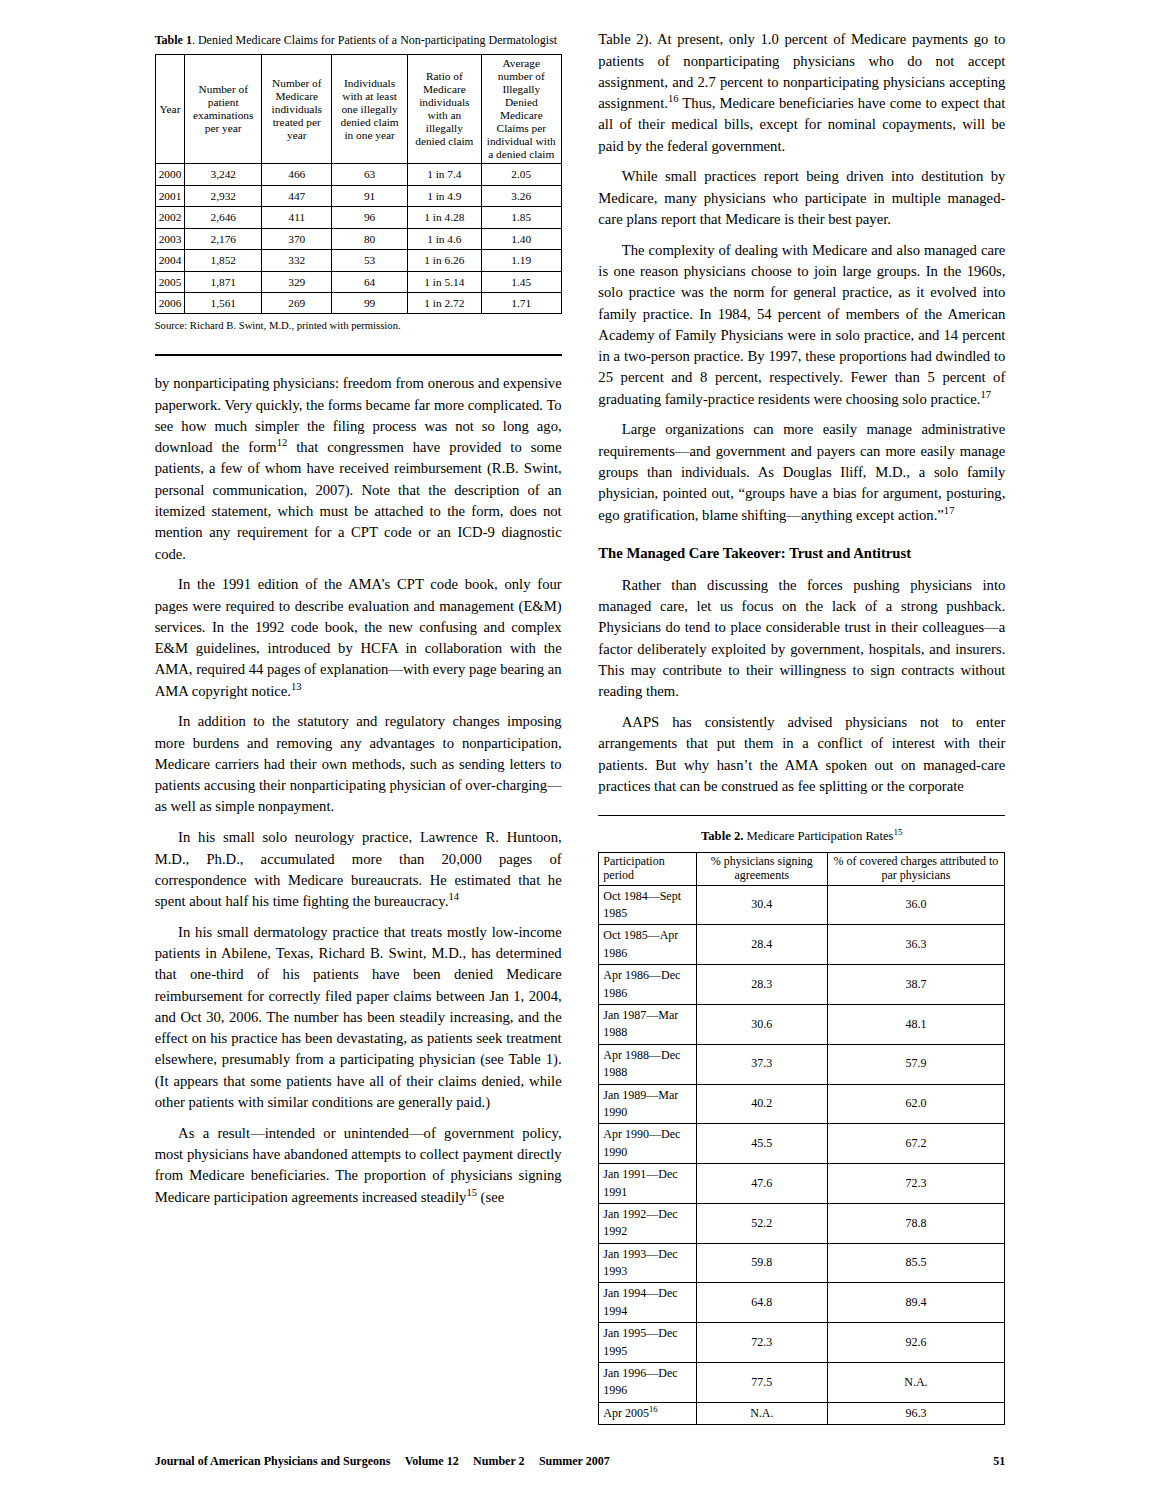Table 1 . Denied Medicare Claims for Patients of a Non-participating Dermatologist
| Year | Number of patient examinations per year | Number of Medicare individuals treated per year | Individuals with at least one illegally denied claim in one year | Ratio of Medicare individuals with an illegally denied claim | Average number of Illegally Denied Medicare Claims per individual with a denied claim |
| --- | --- | --- | --- | --- | --- |
| 2000 | 3,242 | 466 | 63 | 1 in 7.4 | 2.05 |
| 2001 | 2,932 | 447 | 91 | 1 in 4.9 | 3.26 |
| 2002 | 2,646 | 411 | 96 | 1 in 4.28 | 1.85 |
| 2003 | 2,176 | 370 | 80 | 1 in 4.6 | 1.40 |
| 2004 | 1,852 | 332 | 53 | 1 in 6.26 | 1.19 |
| 2005 | 1,871 | 329 | 64 | 1 in 5.14 | 1.45 |
| 2006 | 1,561 | 269 | 99 | 1 in 2.72 | 1.71 |
Source: Richard B. Swint, M.D., printed with permission.
by nonparticipating physicians: freedom from onerous and expensive paperwork. Very quickly, the forms became far more complicated. To see how much simpler the filing process was not so long ago, download the form12 that congressmen have provided to some patients, a few of whom have received reimbursement (R.B. Swint, personal communication, 2007). Note that the description of an itemized statement, which must be attached to the form, does not mention any requirement for a CPT code or an ICD-9 diagnostic code.
In the 1991 edition of the AMA’s CPT code book, only four pages were required to describe evaluation and management (E&M) services. In the 1992 code book, the new confusing and complex E&M guidelines, introduced by HCFA in collaboration with the AMA, required 44 pages of explanation—with every page bearing an AMA copyright notice.13
In addition to the statutory and regulatory changes imposing more burdens and removing any advantages to nonparticipation, Medicare carriers had their own methods, such as sending letters to patients accusing their nonparticipating physician of over-charging—as well as simple nonpayment.
In his small solo neurology practice, Lawrence R. Huntoon, M.D., Ph.D., accumulated more than 20,000 pages of correspondence with Medicare bureaucrats. He estimated that he spent about half his time fighting the bureaucracy.14
In his small dermatology practice that treats mostly low-income patients in Abilene, Texas, Richard B. Swint, M.D., has determined that one-third of his patients have been denied Medicare reimbursement for correctly filed paper claims between Jan 1, 2004, and Oct 30, 2006. The number has been steadily increasing, and the effect on his practice has been devastating, as patients seek treatment elsewhere, presumably from a participating physician (see Table 1). (It appears that some patients have all of their claims denied, while other patients with similar conditions are generally paid.)
As a result—intended or unintended—of government policy, most physicians have abandoned attempts to collect payment directly from Medicare beneficiaries. The proportion of physicians signing Medicare participation agreements increased steadily15 (see
Table 2). At present, only 1.0 percent of Medicare payments go to patients of nonparticipating physicians who do not accept assignment, and 2.7 percent to nonparticipating physicians accepting assignment.16 Thus, Medicare beneficiaries have come to expect that all of their medical bills, except for nominal copayments, will be paid by the federal government.
While small practices report being driven into destitution by Medicare, many physicians who participate in multiple managed-care plans report that Medicare is their best payer.
The complexity of dealing with Medicare and also managed care is one reason physicians choose to join large groups. In the 1960s, solo practice was the norm for general practice, as it evolved into family practice. In 1984, 54 percent of members of the American Academy of Family Physicians were in solo practice, and 14 percent in a two-person practice. By 1997, these proportions had dwindled to 25 percent and 8 percent, respectively. Fewer than 5 percent of graduating family-practice residents were choosing solo practice.17
Large organizations can more easily manage administrative requirements—and government and payers can more easily manage groups than individuals. As Douglas Iliff, M.D., a solo family physician, pointed out, “groups have a bias for argument, posturing, ego gratification, blame shifting—anything except action.”17
The Managed Care Takeover: Trust and Antitrust
Rather than discussing the forces pushing physicians into managed care, let us focus on the lack of a strong pushback. Physicians do tend to place considerable trust in their colleagues—a factor deliberately exploited by government, hospitals, and insurers. This may contribute to their willingness to sign contracts without reading them.
AAPS has consistently advised physicians not to enter arrangements that put them in a conflict of interest with their patients. But why hasn’t the AMA spoken out on managed-care practices that can be construed as fee splitting or the corporate
Table 2. Medicare Participation Rates15
| Participation period | % physicians signing agreements | % of covered charges attributed to par physicians |
| --- | --- | --- |
| Oct 1984—Sept 1985 | 30.4 | 36.0 |
| Oct 1985—Apr 1986 | 28.4 | 36.3 |
| Apr 1986—Dec 1986 | 28.3 | 38.7 |
| Jan 1987—Mar 1988 | 30.6 | 48.1 |
| Apr 1988—Dec 1988 | 37.3 | 57.9 |
| Jan 1989—Mar 1990 | 40.2 | 62.0 |
| Apr 1990—Dec 1990 | 45.5 | 67.2 |
| Jan 1991—Dec 1991 | 47.6 | 72.3 |
| Jan 1992—Dec 1992 | 52.2 | 78.8 |
| Jan 1993—Dec 1993 | 59.8 | 85.5 |
| Jan 1994—Dec 1994 | 64.8 | 89.4 |
| Jan 1995—Dec 1995 | 72.3 | 92.6 |
| Jan 1996—Dec 1996 | 77.5 | N.A. |
| Apr 2005 16 | N.A. | 96.3 |
Journal of American Physicians and Surgeons Volume 12 Number 2 Summer 2007
51